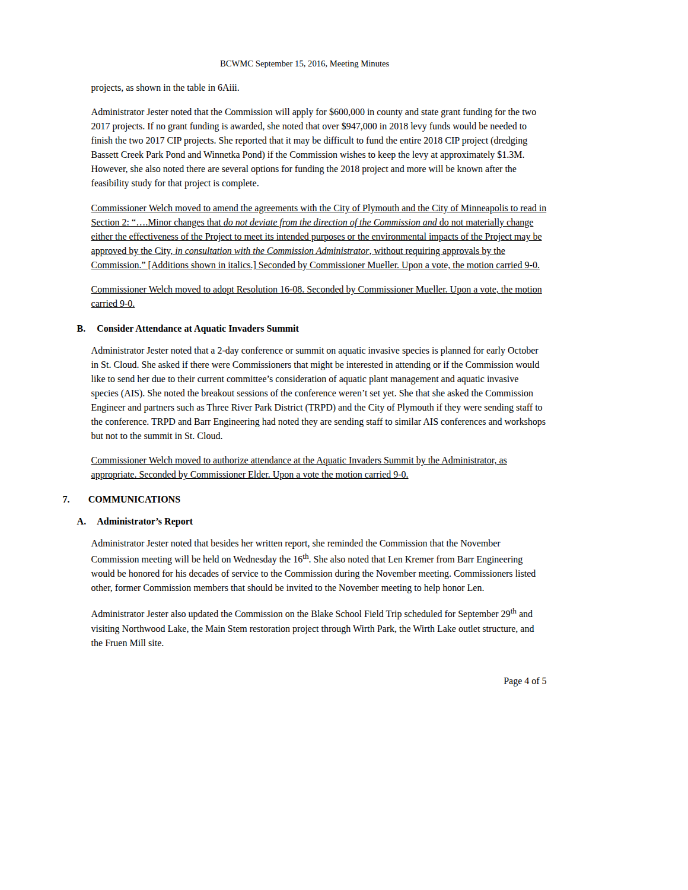BCWMC September 15, 2016, Meeting Minutes
projects, as shown in the table in 6Aiii.
Administrator Jester noted that the Commission will apply for $600,000 in county and state grant funding for the two 2017 projects. If no grant funding is awarded, she noted that over $947,000 in 2018 levy funds would be needed to finish the two 2017 CIP projects. She reported that it may be difficult to fund the entire 2018 CIP project (dredging Bassett Creek Park Pond and Winnetka Pond) if the Commission wishes to keep the levy at approximately $1.3M. However, she also noted there are several options for funding the 2018 project and more will be known after the feasibility study for that project is complete.
Commissioner Welch moved to amend the agreements with the City of Plymouth and the City of Minneapolis to read in Section 2: “….Minor changes that do not deviate from the direction of the Commission and do not materially change either the effectiveness of the Project to meet its intended purposes or the environmental impacts of the Project may be approved by the City, in consultation with the Commission Administrator, without requiring approvals by the Commission.” [Additions shown in italics.] Seconded by Commissioner Mueller. Upon a vote, the motion carried 9-0.
Commissioner Welch moved to adopt Resolution 16-08. Seconded by Commissioner Mueller. Upon a vote, the motion carried 9-0.
B.
Consider Attendance at Aquatic Invaders Summit
Administrator Jester noted that a 2-day conference or summit on aquatic invasive species is planned for early October in St. Cloud. She asked if there were Commissioners that might be interested in attending or if the Commission would like to send her due to their current committee’s consideration of aquatic plant management and aquatic invasive species (AIS). She noted the breakout sessions of the conference weren’t set yet. She that she asked the Commission Engineer and partners such as Three River Park District (TRPD) and the City of Plymouth if they were sending staff to the conference. TRPD and Barr Engineering had noted they are sending staff to similar AIS conferences and workshops but not to the summit in St. Cloud.
Commissioner Welch moved to authorize attendance at the Aquatic Invaders Summit by the Administrator, as appropriate. Seconded by Commissioner Elder. Upon a vote the motion carried 9-0.
7.
COMMUNICATIONS
A.
Administrator’s Report
Administrator Jester noted that besides her written report, she reminded the Commission that the November Commission meeting will be held on Wednesday the 16th. She also noted that Len Kremer from Barr Engineering would be honored for his decades of service to the Commission during the November meeting. Commissioners listed other, former Commission members that should be invited to the November meeting to help honor Len.
Administrator Jester also updated the Commission on the Blake School Field Trip scheduled for September 29th and visiting Northwood Lake, the Main Stem restoration project through Wirth Park, the Wirth Lake outlet structure, and the Fruen Mill site.
Page 4 of 5